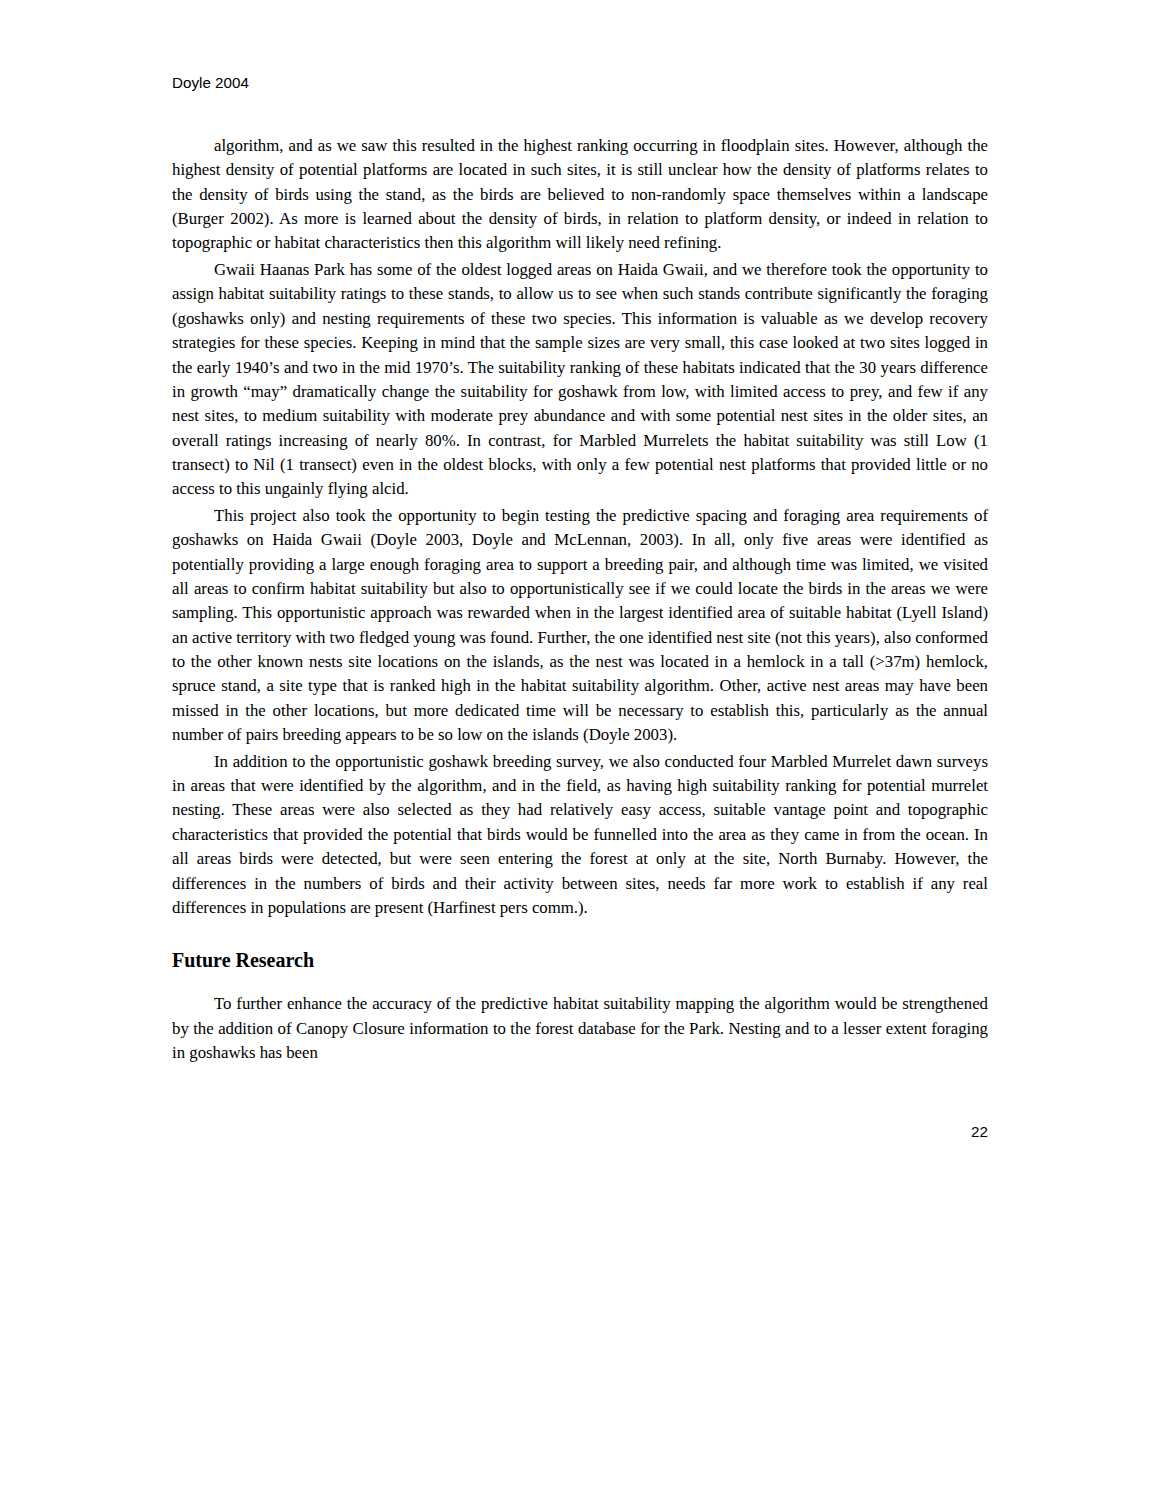Doyle 2004
algorithm, and as we saw this resulted in the highest ranking occurring in floodplain sites. However, although the highest density of potential platforms are located in such sites, it is still unclear how the density of platforms relates to the density of birds using the stand, as the birds are believed to non-randomly space themselves within a landscape (Burger 2002). As more is learned about the density of birds, in relation to platform density, or indeed in relation to topographic or habitat characteristics then this algorithm will likely need refining.
Gwaii Haanas Park has some of the oldest logged areas on Haida Gwaii, and we therefore took the opportunity to assign habitat suitability ratings to these stands, to allow us to see when such stands contribute significantly the foraging (goshawks only) and nesting requirements of these two species. This information is valuable as we develop recovery strategies for these species. Keeping in mind that the sample sizes are very small, this case looked at two sites logged in the early 1940’s and two in the mid 1970’s. The suitability ranking of these habitats indicated that the 30 years difference in growth “may” dramatically change the suitability for goshawk from low, with limited access to prey, and few if any nest sites, to medium suitability with moderate prey abundance and with some potential nest sites in the older sites, an overall ratings increasing of nearly 80%. In contrast, for Marbled Murrelets the habitat suitability was still Low (1 transect) to Nil (1 transect) even in the oldest blocks, with only a few potential nest platforms that provided little or no access to this ungainly flying alcid.
This project also took the opportunity to begin testing the predictive spacing and foraging area requirements of goshawks on Haida Gwaii (Doyle 2003, Doyle and McLennan, 2003). In all, only five areas were identified as potentially providing a large enough foraging area to support a breeding pair, and although time was limited, we visited all areas to confirm habitat suitability but also to opportunistically see if we could locate the birds in the areas we were sampling. This opportunistic approach was rewarded when in the largest identified area of suitable habitat (Lyell Island) an active territory with two fledged young was found. Further, the one identified nest site (not this years), also conformed to the other known nests site locations on the islands, as the nest was located in a hemlock in a tall (>37m) hemlock, spruce stand, a site type that is ranked high in the habitat suitability algorithm. Other, active nest areas may have been missed in the other locations, but more dedicated time will be necessary to establish this, particularly as the annual number of pairs breeding appears to be so low on the islands (Doyle 2003).
In addition to the opportunistic goshawk breeding survey, we also conducted four Marbled Murrelet dawn surveys in areas that were identified by the algorithm, and in the field, as having high suitability ranking for potential murrelet nesting. These areas were also selected as they had relatively easy access, suitable vantage point and topographic characteristics that provided the potential that birds would be funnelled into the area as they came in from the ocean. In all areas birds were detected, but were seen entering the forest at only at the site, North Burnaby. However, the differences in the numbers of birds and their activity between sites, needs far more work to establish if any real differences in populations are present (Harfinest pers comm.).
Future Research
To further enhance the accuracy of the predictive habitat suitability mapping the algorithm would be strengthened by the addition of Canopy Closure information to the forest database for the Park. Nesting and to a lesser extent foraging in goshawks has been
22